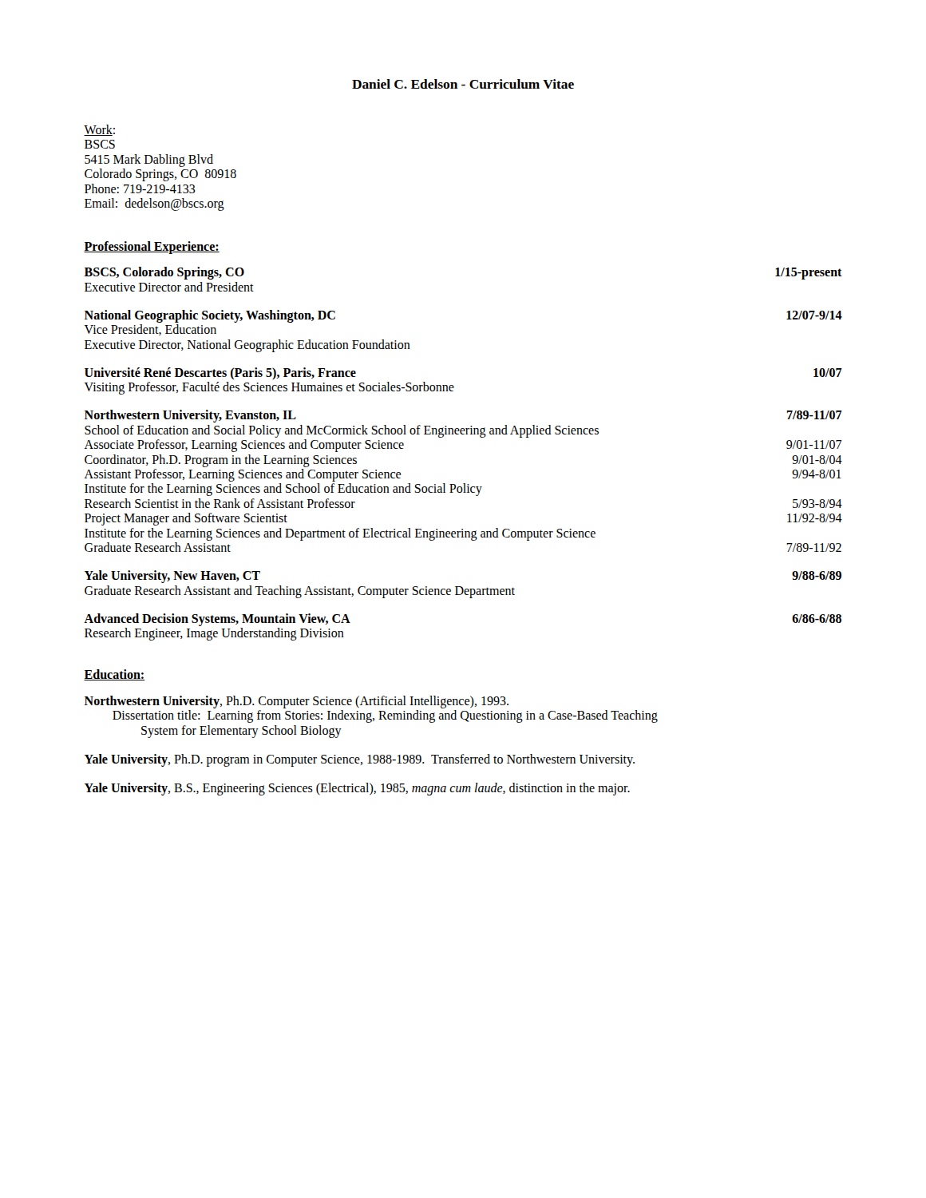Daniel C. Edelson - Curriculum Vitae
Work:
BSCS
5415 Mark Dabling Blvd
Colorado Springs, CO 80918
Phone: 719-219-4133
Email: dedelson@bscs.org
Professional Experience:
| BSCS, Colorado Springs, CO | 1/15-present |
| Executive Director and President | |
| National Geographic Society, Washington, DC | 12/07-9/14 |
| Vice President, Education | |
| Executive Director, National Geographic Education Foundation | |
| Université René Descartes (Paris 5), Paris, France | 10/07 |
| Visiting Professor, Faculté des Sciences Humaines et Sociales-Sorbonne | |
| Northwestern University, Evanston, IL | 7/89-11/07 |
| School of Education and Social Policy and McCormick School of Engineering and Applied Sciences | |
| Associate Professor, Learning Sciences and Computer Science | 9/01-11/07 |
| Coordinator, Ph.D. Program in the Learning Sciences | 9/01-8/04 |
| Assistant Professor, Learning Sciences and Computer Science | 9/94-8/01 |
| Institute for the Learning Sciences and School of Education and Social Policy | |
| Research Scientist in the Rank of Assistant Professor | 5/93-8/94 |
| Project Manager and Software Scientist | 11/92-8/94 |
| Institute for the Learning Sciences and Department of Electrical Engineering and Computer Science | |
| Graduate Research Assistant | 7/89-11/92 |
| Yale University, New Haven, CT | 9/88-6/89 |
| Graduate Research Assistant and Teaching Assistant, Computer Science Department | |
| Advanced Decision Systems, Mountain View, CA | 6/86-6/88 |
| Research Engineer, Image Understanding Division | |
Education:
Northwestern University, Ph.D. Computer Science (Artificial Intelligence), 1993.
Dissertation title: Learning from Stories: Indexing, Reminding and Questioning in a Case-Based Teaching
System for Elementary School Biology
Yale University, Ph.D. program in Computer Science, 1988-1989. Transferred to Northwestern University.
Yale University, B.S., Engineering Sciences (Electrical), 1985, magna cum laude, distinction in the major.